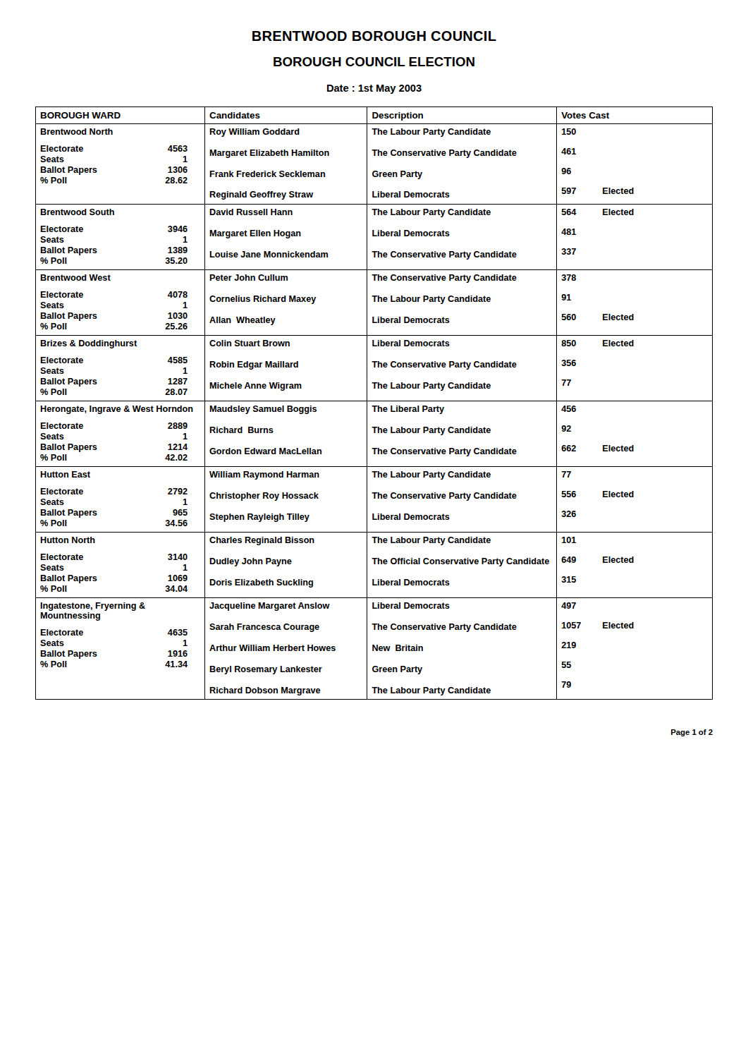BRENTWOOD BOROUGH COUNCIL
BOROUGH COUNCIL ELECTION
Date : 1st May 2003
| BOROUGH WARD | Candidates | Description | Votes Cast |
| --- | --- | --- | --- |
| Brentwood North / Electorate / 4563 / / Seats / 1 / / Ballot Papers / 1306 / / % Poll / 28.62 / | Roy William Goddard Margaret Elizabeth Hamilton Frank Frederick Seckleman Reginald Geoffrey Straw | The Labour Party Candidate The Conservative Party Candidate Green Party Liberal Democrats | 150 461 96 597 Elected |
| Brentwood South / Electorate / 3946 / / Seats / 1 / / Ballot Papers / 1389 / / % Poll / 35.20 / | David Russell Hann Margaret Ellen Hogan Louise Jane Monnickendam | The Labour Party Candidate Liberal Democrats The Conservative Party Candidate | 564 Elected 481 337 |
| Brentwood West / Electorate / 4078 / / Seats / 1 / / Ballot Papers / 1030 / / % Poll / 25.26 / | Peter John Cullum Cornelius Richard Maxey Allan Wheatley | The Conservative Party Candidate The Labour Party Candidate Liberal Democrats | 378 91 560 Elected |
| Brizes & Doddinghurst / Electorate / 4585 / / Seats / 1 / / Ballot Papers / 1287 / / % Poll / 28.07 / | Colin Stuart Brown Robin Edgar Maillard Michele Anne Wigram | Liberal Democrats The Conservative Party Candidate The Labour Party Candidate | 850 Elected 356 77 |
| Herongate, Ingrave & West Horndon / Electorate / 2889 / / Seats / 1 / / Ballot Papers / 1214 / / % Poll / 42.02 / | Maudsley Samuel Boggis Richard Burns Gordon Edward MacLellan | The Liberal Party The Labour Party Candidate The Conservative Party Candidate | 456 92 662 Elected |
| Hutton East / Electorate / 2792 / / Seats / 1 / / Ballot Papers / 965 / / % Poll / 34.56 / | William Raymond Harman Christopher Roy Hossack Stephen Rayleigh Tilley | The Labour Party Candidate The Conservative Party Candidate Liberal Democrats | 77 556 Elected 326 |
| Hutton North / Electorate / 3140 / / Seats / 1 / / Ballot Papers / 1069 / / % Poll / 34.04 / | Charles Reginald Bisson Dudley John Payne Doris Elizabeth Suckling | The Labour Party Candidate The Official Conservative Party Candidate Liberal Democrats | 101 649 Elected 315 |
| Ingatestone, Fryerning & Mountnessing / Electorate / 4635 / / Seats / 1 / / Ballot Papers / 1916 / / % Poll / 41.34 / | Jacqueline Margaret Anslow Sarah Francesca Courage Arthur William Herbert Howes Beryl Rosemary Lankester Richard Dobson Margrave | Liberal Democrats The Conservative Party Candidate New Britain Green Party The Labour Party Candidate | 497 1057 Elected 219 55 79 |
Page 1 of 2